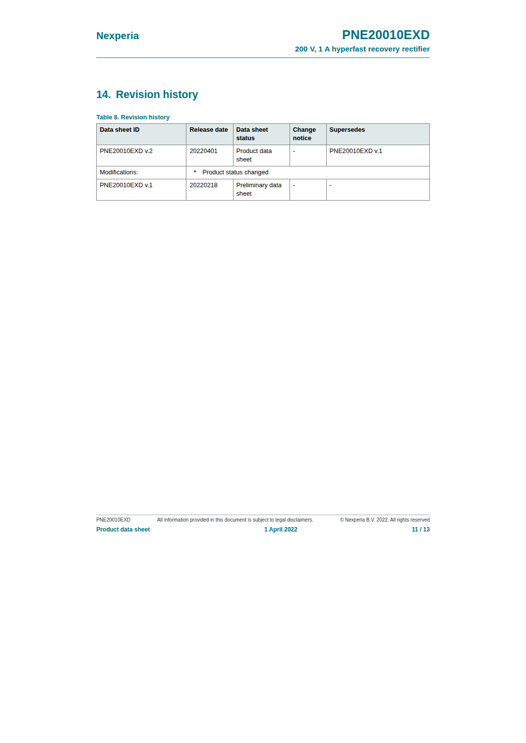Nexperia
PNE20010EXD
200 V, 1 A hyperfast recovery rectifier
14. Revision history
Table 8. Revision history
| Data sheet ID | Release date | Data sheet status | Change notice | Supersedes |
| --- | --- | --- | --- | --- |
| PNE20010EXD v.2 | 20220401 | Product data sheet | - | PNE20010EXD v.1 |
| Modifications: | Product status changed |
| PNE20010EXD v.1 | 20220218 | Preliminary data sheet | - | - |
PNE20010EXD
All information provided in this document is subject to legal disclaimers.
© Nexperia B.V. 2022. All rights reserved
Product data sheet
1 April 2022
11 / 13